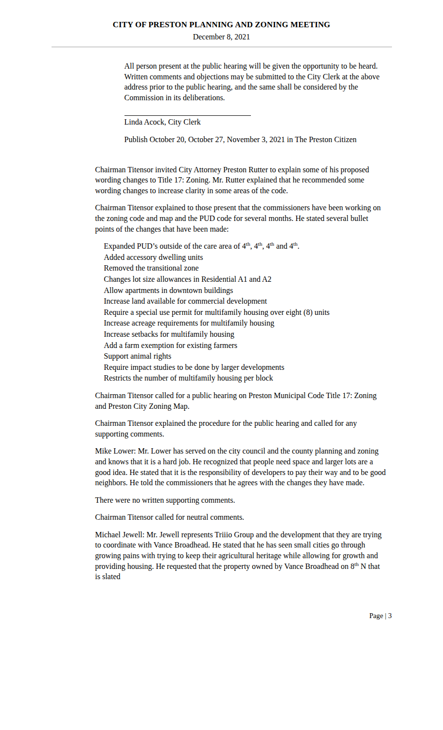CITY OF PRESTON PLANNING AND ZONING MEETING
December 8, 2021
All person present at the public hearing will be given the opportunity to be heard. Written comments and objections may be submitted to the City Clerk at the above address prior to the public hearing, and the same shall be considered by the Commission in its deliberations.
Linda Acock, City Clerk
Publish October 20, October 27, November 3, 2021 in The Preston Citizen
Chairman Titensor invited City Attorney Preston Rutter to explain some of his proposed wording changes to Title 17: Zoning. Mr. Rutter explained that he recommended some wording changes to increase clarity in some areas of the code.
Chairman Titensor explained to those present that the commissioners have been working on the zoning code and map and the PUD code for several months. He stated several bullet points of the changes that have been made:
Expanded PUD’s outside of the care area of 4th, 4th, 4th and 4th.
Added accessory dwelling units
Removed the transitional zone
Changes lot size allowances in Residential A1 and A2
Allow apartments in downtown buildings
Increase land available for commercial development
Require a special use permit for multifamily housing over eight (8) units
Increase acreage requirements for multifamily housing
Increase setbacks for multifamily housing
Add a farm exemption for existing farmers
Support animal rights
Require impact studies to be done by larger developments
Restricts the number of multifamily housing per block
Chairman Titensor called for a public hearing on Preston Municipal Code Title 17: Zoning and Preston City Zoning Map.
Chairman Titensor explained the procedure for the public hearing and called for any supporting comments.
Mike Lower: Mr. Lower has served on the city council and the county planning and zoning and knows that it is a hard job. He recognized that people need space and larger lots are a good idea. He stated that it is the responsibility of developers to pay their way and to be good neighbors. He told the commissioners that he agrees with the changes they have made.
There were no written supporting comments.
Chairman Titensor called for neutral comments.
Michael Jewell: Mr. Jewell represents Triiio Group and the development that they are trying to coordinate with Vance Broadhead. He stated that he has seen small cities go through growing pains with trying to keep their agricultural heritage while allowing for growth and providing housing. He requested that the property owned by Vance Broadhead on 8th N that is slated
Page | 3